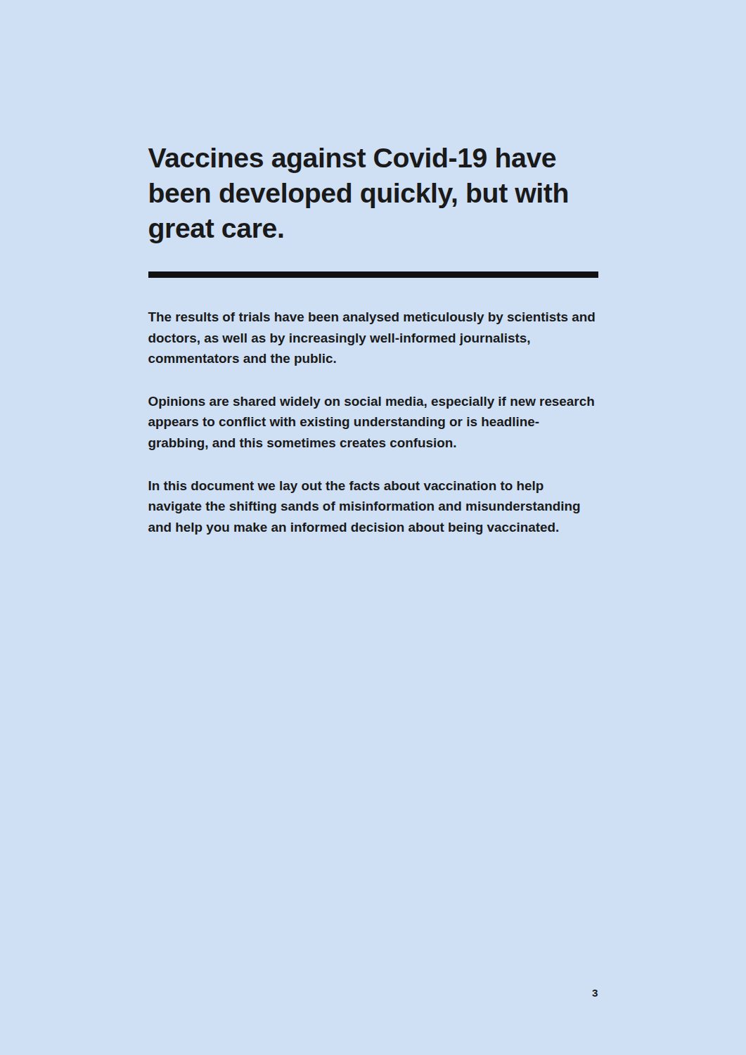Vaccines against Covid-19 have been developed quickly, but with great care.
The results of trials have been analysed meticulously by scientists and doctors, as well as by increasingly well-informed journalists, commentators and the public.
Opinions are shared widely on social media, especially if new research appears to conflict with existing understanding or is headline-grabbing, and this sometimes creates confusion.
In this document we lay out the facts about vaccination to help navigate the shifting sands of misinformation and misunderstanding and help you make an informed decision about being vaccinated.
3